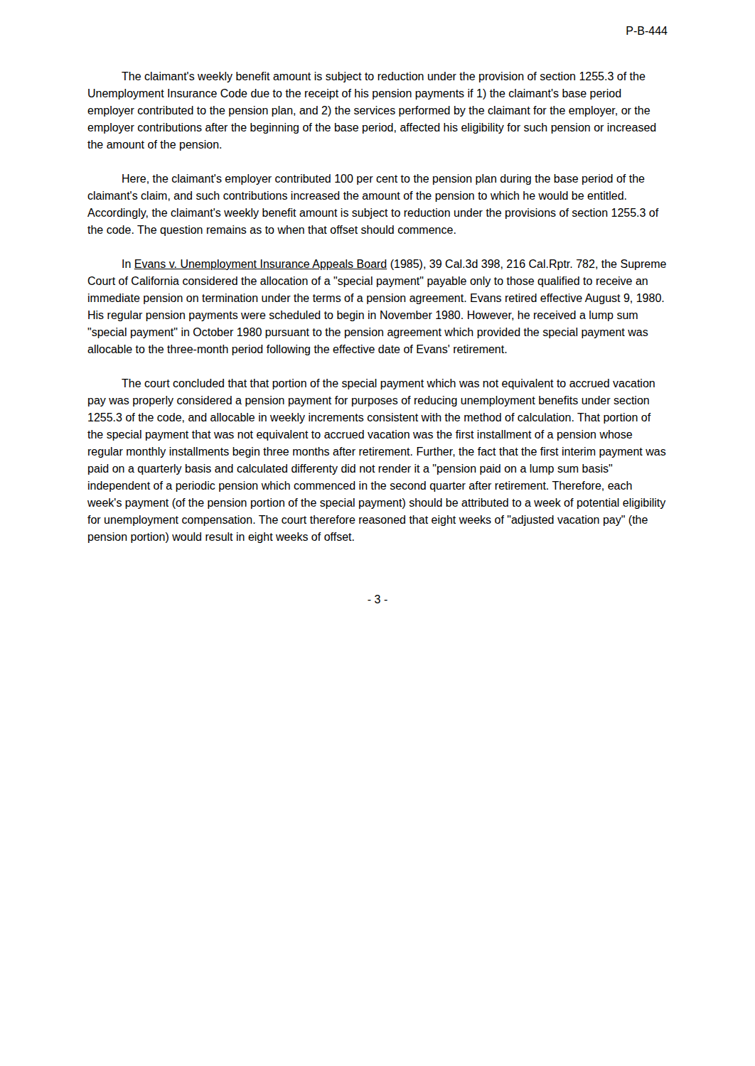P-B-444
The claimant's weekly benefit amount is subject to reduction under the provision of section 1255.3 of the Unemployment Insurance Code due to the receipt of his pension payments if 1) the claimant's base period employer contributed to the pension plan, and 2) the services performed by the claimant for the employer, or the employer contributions after the beginning of the base period, affected his eligibility for such pension or increased the amount of the pension.
Here, the claimant's employer contributed 100 per cent to the pension plan during the base period of the claimant's claim, and such contributions increased the amount of the pension to which he would be entitled. Accordingly, the claimant's weekly benefit amount is subject to reduction under the provisions of section 1255.3 of the code. The question remains as to when that offset should commence.
In Evans v. Unemployment Insurance Appeals Board (1985), 39 Cal.3d 398, 216 Cal.Rptr. 782, the Supreme Court of California considered the allocation of a "special payment" payable only to those qualified to receive an immediate pension on termination under the terms of a pension agreement. Evans retired effective August 9, 1980. His regular pension payments were scheduled to begin in November 1980. However, he received a lump sum "special payment" in October 1980 pursuant to the pension agreement which provided the special payment was allocable to the three-month period following the effective date of Evans' retirement.
The court concluded that that portion of the special payment which was not equivalent to accrued vacation pay was properly considered a pension payment for purposes of reducing unemployment benefits under section 1255.3 of the code, and allocable in weekly increments consistent with the method of calculation. That portion of the special payment that was not equivalent to accrued vacation was the first installment of a pension whose regular monthly installments begin three months after retirement. Further, the fact that the first interim payment was paid on a quarterly basis and calculated differenty did not render it a "pension paid on a lump sum basis" independent of a periodic pension which commenced in the second quarter after retirement. Therefore, each week's payment (of the pension portion of the special payment) should be attributed to a week of potential eligibility for unemployment compensation. The court therefore reasoned that eight weeks of "adjusted vacation pay" (the pension portion) would result in eight weeks of offset.
- 3 -